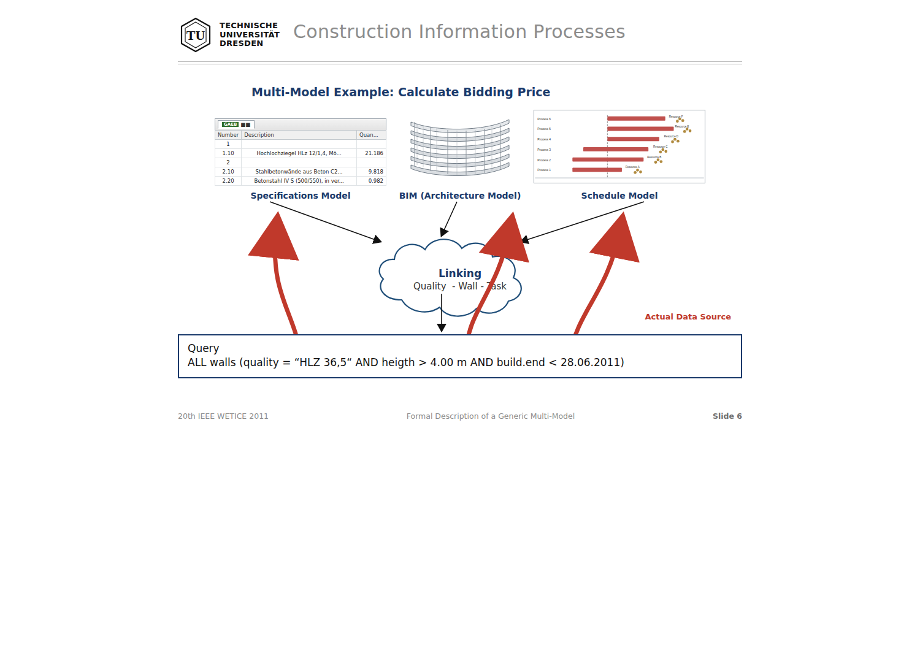TU
Technische
Universität
Dresden
Construction Information Processes
Multi-Model Example: Calculate Bidding Price
GAEB ■■
| Number | Description | Quan... |
| --- | --- | --- |
| 1 | | |
| 1.10 | Hochlochziegel HLz 12/1,4, Mö... | 21.186 |
| 2 | | |
| 2.10 | Stahlbetonwände aus Beton C2... | 9.818 |
| 2.20 | Betonstahl IV S (500/550), in ver... | 0.982 |
Specifications Model
BIM (Architecture Model)
Process 6 Process 5 Process 4 Process 3 Process 2 Process 1 Resource F Resource E Resource D Resource C Resource B Resource A
Schedule Model
Linking Quality - Wall - Task
Actual Data Source
Query ALL walls (quality = “HLZ 36,5“ AND heigth > 4.00 m AND build.end < 28.06.2011)
20th IEEE WETICE 2011
Formal Description of a Generic Multi-Model
Slide 6